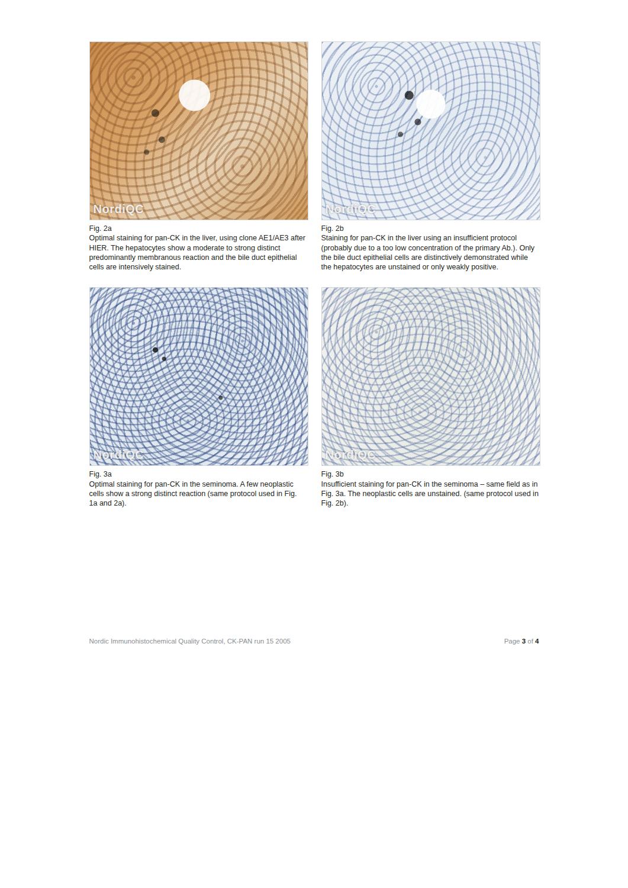NordiQC
Fig. 2a Optimal staining for pan-CK in the liver, using clone AE1/AE3 after HIER. The hepatocytes show a moderate to strong distinct predominantly membranous reaction and the bile duct epithelial cells are intensively stained.
NordiQC
Fig. 2b Staining for pan-CK in the liver using an insufficient protocol (probably due to a too low concentration of the primary Ab.). Only the bile duct epithelial cells are distinctively demonstrated while the hepatocytes are unstained or only weakly positive.
NordiQC
Fig. 3a Optimal staining for pan-CK in the seminoma. A few neoplastic cells show a strong distinct reaction (same protocol used in Fig. 1a and 2a).
NordiQC
Fig. 3b Insufficient staining for pan-CK in the seminoma – same field as in Fig. 3a. The neoplastic cells are unstained. (same protocol used in Fig. 2b).
Nordic Immunohistochemical Quality Control, CK-PAN run 15 2005 Page 3 of 4